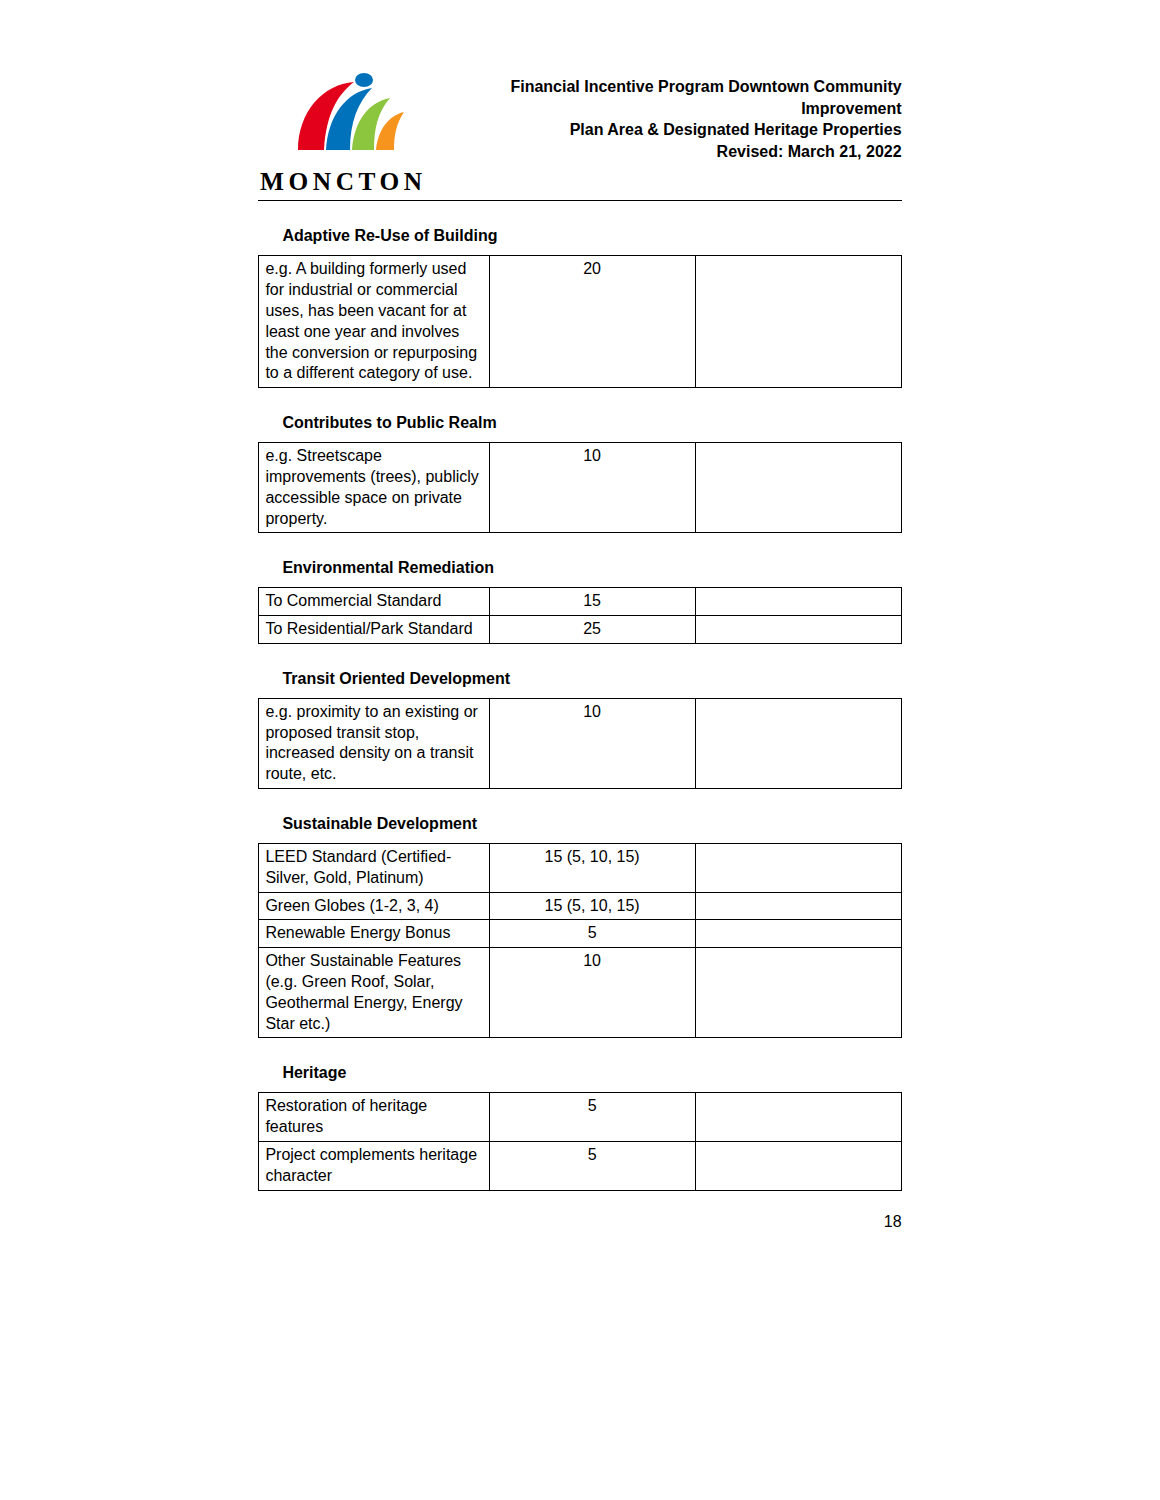MONCTON
Financial Incentive Program Downtown Community Improvement
Plan Area & Designated Heritage Properties
Revised: March 21, 2022
Adaptive Re-Use of Building
| e.g. A building formerly used for industrial or commercial uses, has been vacant for at least one year and involves the conversion or repurposing to a different category of use. | 20 | |
Contributes to Public Realm
| e.g. Streetscape improvements (trees), publicly accessible space on private property. | 10 | |
Environmental Remediation
| To Commercial Standard | 15 | |
| To Residential/Park Standard | 25 | |
Transit Oriented Development
| e.g. proximity to an existing or proposed transit stop, increased density on a transit route, etc. | 10 | |
Sustainable Development
| LEED Standard (Certified-Silver, Gold, Platinum) | 15 (5, 10, 15) | |
| Green Globes (1-2, 3, 4) | 15 (5, 10, 15) | |
| Renewable Energy Bonus | 5 | |
| Other Sustainable Features (e.g. Green Roof, Solar, Geothermal Energy, Energy Star etc.) | 10 | |
Heritage
| Restoration of heritage features | 5 | |
| Project complements heritage character | 5 | |
18